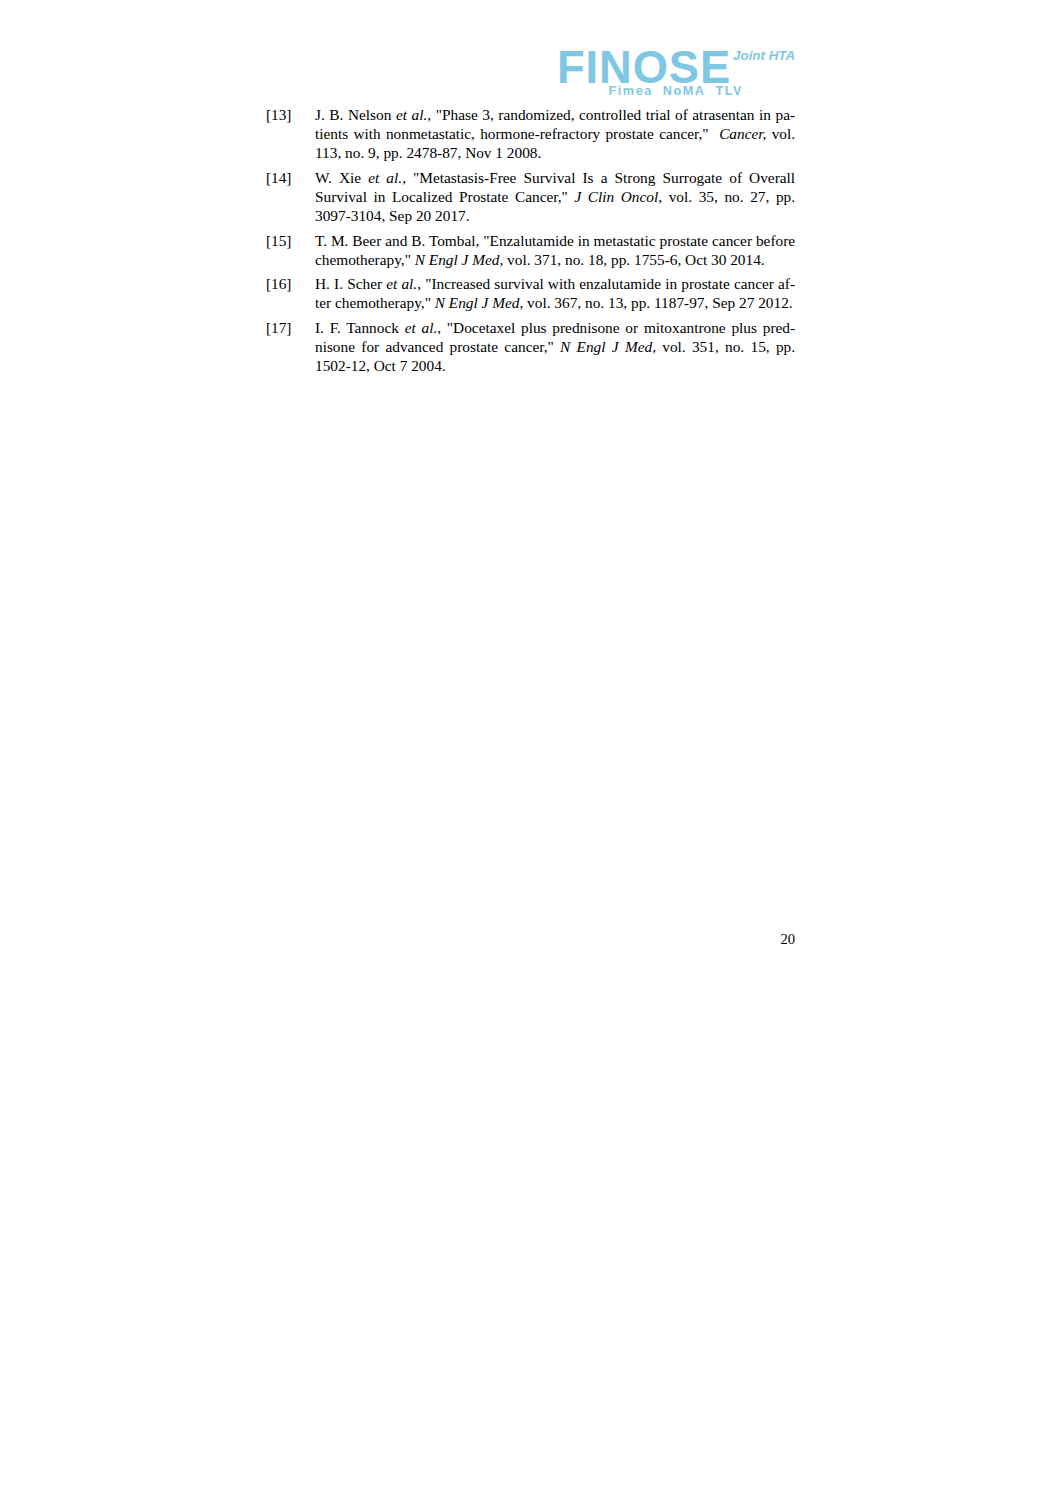FINOSE Joint HTA
Fimea NoMA TLV
| [13] | J. B. Nelson et al. , "Phase 3, randomized, controlled trial of atrasentan in patients with nonmetastatic, hormone-refractory prostate cancer," Cancer, vol. 113, no. 9, pp. 2478-87, Nov 1 2008. |
| [14] | W. Xie et al. , "Metastasis-Free Survival Is a Strong Surrogate of Overall Survival in Localized Prostate Cancer," J Clin Oncol, vol. 35, no. 27, pp. 3097-3104, Sep 20 2017. |
| [15] | T. M. Beer and B. Tombal, "Enzalutamide in metastatic prostate cancer before chemotherapy," N Engl J Med, vol. 371, no. 18, pp. 1755-6, Oct 30 2014. |
| [16] | H. I. Scher et al. , "Increased survival with enzalutamide in prostate cancer after chemotherapy," N Engl J Med, vol. 367, no. 13, pp. 1187-97, Sep 27 2012. |
| [17] | I. F. Tannock et al. , "Docetaxel plus prednisone or mitoxantrone plus prednisone for advanced prostate cancer," N Engl J Med, vol. 351, no. 15, pp. 1502-12, Oct 7 2004. |
20